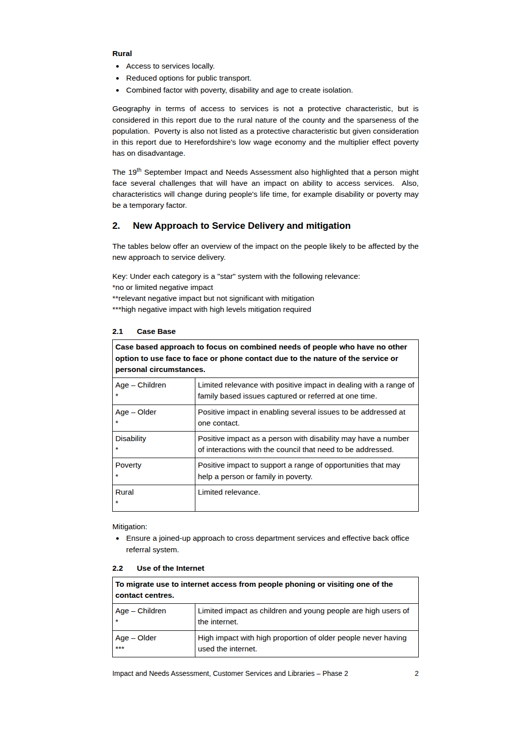Rural
Access to services locally.
Reduced options for public transport.
Combined factor with poverty, disability and age to create isolation.
Geography in terms of access to services is not a protective characteristic, but is considered in this report due to the rural nature of the county and the sparseness of the population. Poverty is also not listed as a protective characteristic but given consideration in this report due to Herefordshire's low wage economy and the multiplier effect poverty has on disadvantage.
The 19th September Impact and Needs Assessment also highlighted that a person might face several challenges that will have an impact on ability to access services. Also, characteristics will change during people's life time, for example disability or poverty may be a temporary factor.
2. New Approach to Service Delivery and mitigation
The tables below offer an overview of the impact on the people likely to be affected by the new approach to service delivery.
Key: Under each category is a "star" system with the following relevance:
*no or limited negative impact
**relevant negative impact but not significant with mitigation
***high negative impact with high levels mitigation required
2.1 Case Base
| Case based approach to focus on combined needs of people who have no other option to use face to face or phone contact due to the nature of the service or personal circumstances. |
| Age – Children * | Limited relevance with positive impact in dealing with a range of family based issues captured or referred at one time. |
| Age – Older * | Positive impact in enabling several issues to be addressed at one contact. |
| Disability * | Positive impact as a person with disability may have a number of interactions with the council that need to be addressed. |
| Poverty * | Positive impact to support a range of opportunities that may help a person or family in poverty. |
| Rural * | Limited relevance. |
Mitigation:
Ensure a joined-up approach to cross department services and effective back office referral system.
2.2 Use of the Internet
| To migrate use to internet access from people phoning or visiting one of the contact centres. |
| Age – Children * | Limited impact as children and young people are high users of the internet. |
| Age – Older *** | High impact with high proportion of older people never having used the internet. |
Impact and Needs Assessment, Customer Services and Libraries – Phase 2 2